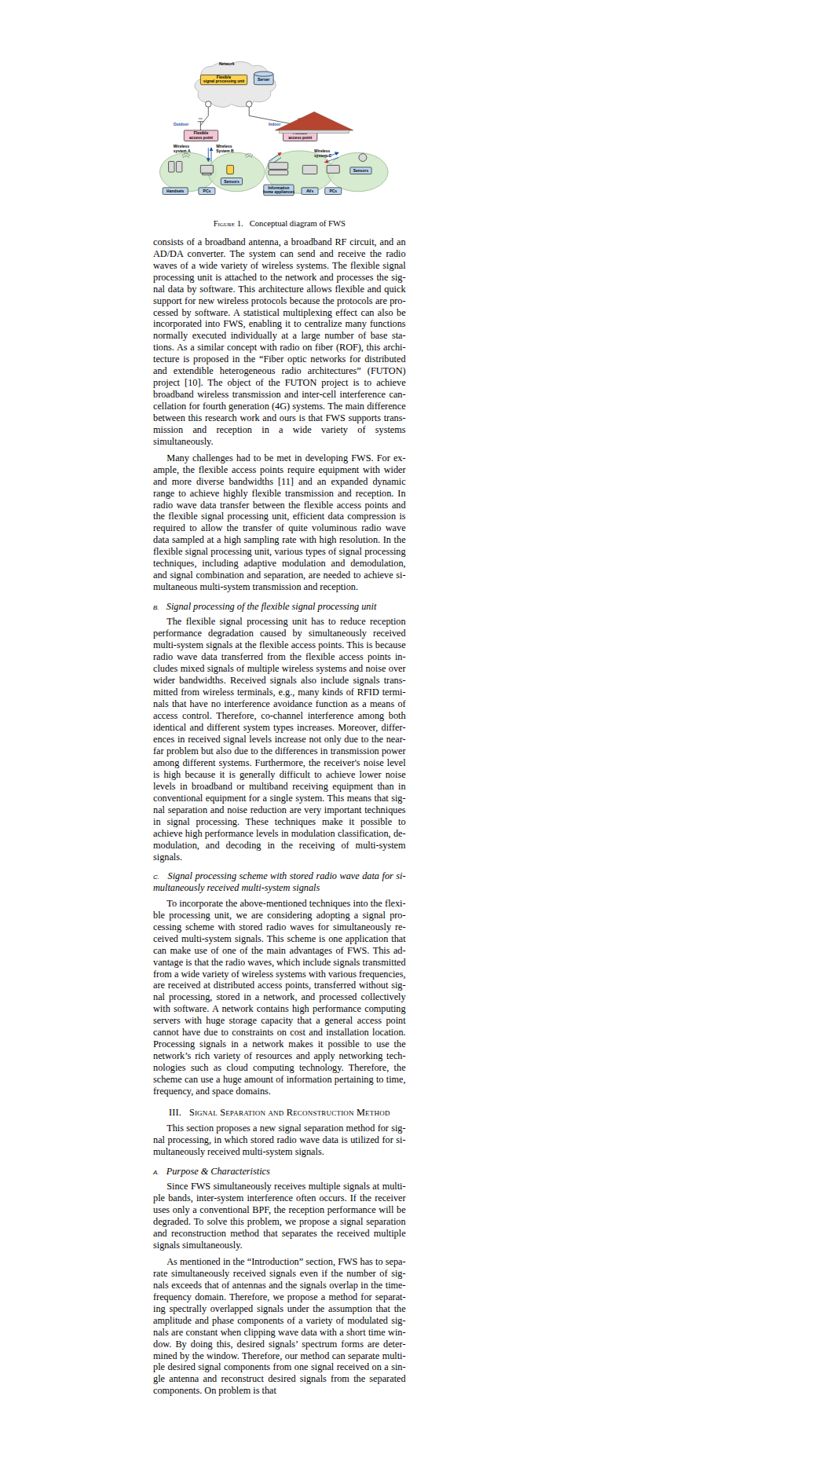Network Flexible signal processing unit Server Outdoor Indoor Flexible access point Flexible access point Wireless system A Wireless System B Wireless system C Handsets PCs Sensors Information home appliances AVs PCs Sensors
Figure 1. Conceptual diagram of FWS
consists of a broadband antenna, a broadband RF circuit, and an AD/DA converter. The system can send and receive the radio waves of a wide variety of wireless systems. The flexible signal processing unit is attached to the network and processes the signal data by software. This architecture allows flexible and quick support for new wireless protocols because the protocols are processed by software. A statistical multiplexing effect can also be incorporated into FWS, enabling it to centralize many functions normally executed individually at a large number of base stations. As a similar concept with radio on fiber (ROF), this architecture is proposed in the “Fiber optic networks for distributed and extendible heterogeneous radio architectures” (FUTON) project [10]. The object of the FUTON project is to achieve broadband wireless transmission and inter-cell interference cancellation for fourth generation (4G) systems. The main difference between this research work and ours is that FWS supports transmission and reception in a wide variety of systems simultaneously.
Many challenges had to be met in developing FWS. For example, the flexible access points require equipment with wider and more diverse bandwidths [11] and an expanded dynamic range to achieve highly flexible transmission and reception. In radio wave data transfer between the flexible access points and the flexible signal processing unit, efficient data compression is required to allow the transfer of quite voluminous radio wave data sampled at a high sampling rate with high resolution. In the flexible signal processing unit, various types of signal processing techniques, including adaptive modulation and demodulation, and signal combination and separation, are needed to achieve simultaneous multi-system transmission and reception.
B. Signal processing of the flexible signal processing unit
The flexible signal processing unit has to reduce reception performance degradation caused by simultaneously received multi-system signals at the flexible access points. This is because radio wave data transferred from the flexible access points includes mixed signals of multiple wireless systems and noise over wider bandwidths. Received signals also include signals transmitted from wireless terminals, e.g., many kinds of RFID terminals that have no interference avoidance function as a means of access control. Therefore, co-channel interference among both identical and different system types increases. Moreover, differences in received signal levels increase not only due to the near-far problem but also due to the differences in transmission power among different systems. Furthermore, the receiver's noise level is high because it is generally difficult to achieve lower noise levels in broadband or multiband receiving equipment than in conventional equipment for a single system. This means that signal separation and noise reduction are very important techniques in signal processing. These techniques make it possible to achieve high performance levels in modulation classification, demodulation, and decoding in the receiving of multi-system signals.
C. Signal processing scheme with stored radio wave data for simultaneously received multi-system signals
To incorporate the above-mentioned techniques into the flexible processing unit, we are considering adopting a signal processing scheme with stored radio waves for simultaneously received multi-system signals. This scheme is one application that can make use of one of the main advantages of FWS. This advantage is that the radio waves, which include signals transmitted from a wide variety of wireless systems with various frequencies, are received at distributed access points, transferred without signal processing, stored in a network, and processed collectively with software. A network contains high performance computing servers with huge storage capacity that a general access point cannot have due to constraints on cost and installation location. Processing signals in a network makes it possible to use the network’s rich variety of resources and apply networking technologies such as cloud computing technology. Therefore, the scheme can use a huge amount of information pertaining to time, frequency, and space domains.
III. Signal Separation and Reconstruction Method
This section proposes a new signal separation method for signal processing, in which stored radio wave data is utilized for simultaneously received multi-system signals.
A. Purpose & Characteristics
Since FWS simultaneously receives multiple signals at multiple bands, inter-system interference often occurs. If the receiver uses only a conventional BPF, the reception performance will be degraded. To solve this problem, we propose a signal separation and reconstruction method that separates the received multiple signals simultaneously.
As mentioned in the “Introduction” section, FWS has to separate simultaneously received signals even if the number of signals exceeds that of antennas and the signals overlap in the time-frequency domain. Therefore, we propose a method for separating spectrally overlapped signals under the assumption that the amplitude and phase components of a variety of modulated signals are constant when clipping wave data with a short time window. By doing this, desired signals’ spectrum forms are determined by the window. Therefore, our method can separate multiple desired signal components from one signal received on a single antenna and reconstruct desired signals from the separated components. On problem is that